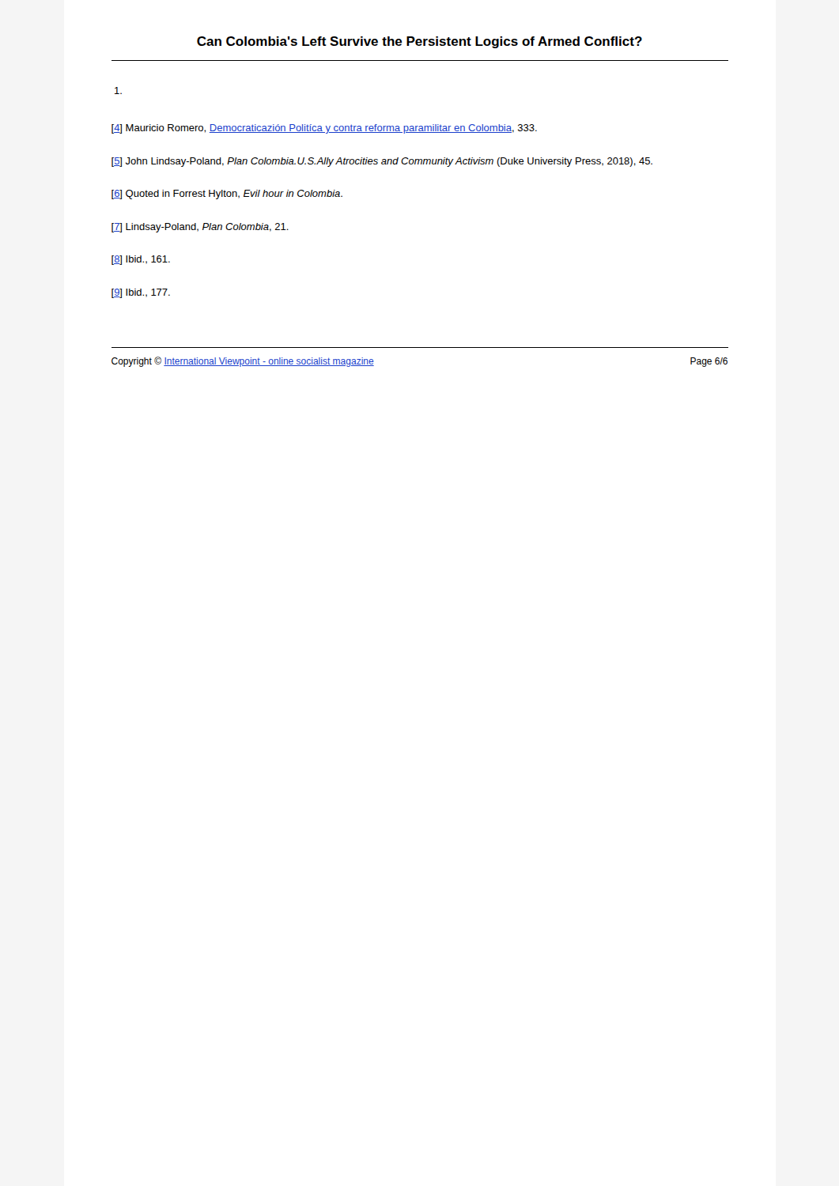Can Colombia's Left Survive the Persistent Logics of Armed Conflict?
[4] Mauricio Romero, Democraticazión Politíca y contra reforma paramilitar en Colombia, 333.
[5] John Lindsay-Poland, Plan Colombia.U.S.Ally Atrocities and Community Activism (Duke University Press, 2018), 45.
[6] Quoted in Forrest Hylton, Evil hour in Colombia.
[7] Lindsay-Poland, Plan Colombia, 21.
[8] Ibid., 161.
[9] Ibid., 177.
Copyright © International Viewpoint - online socialist magazine Page 6/6